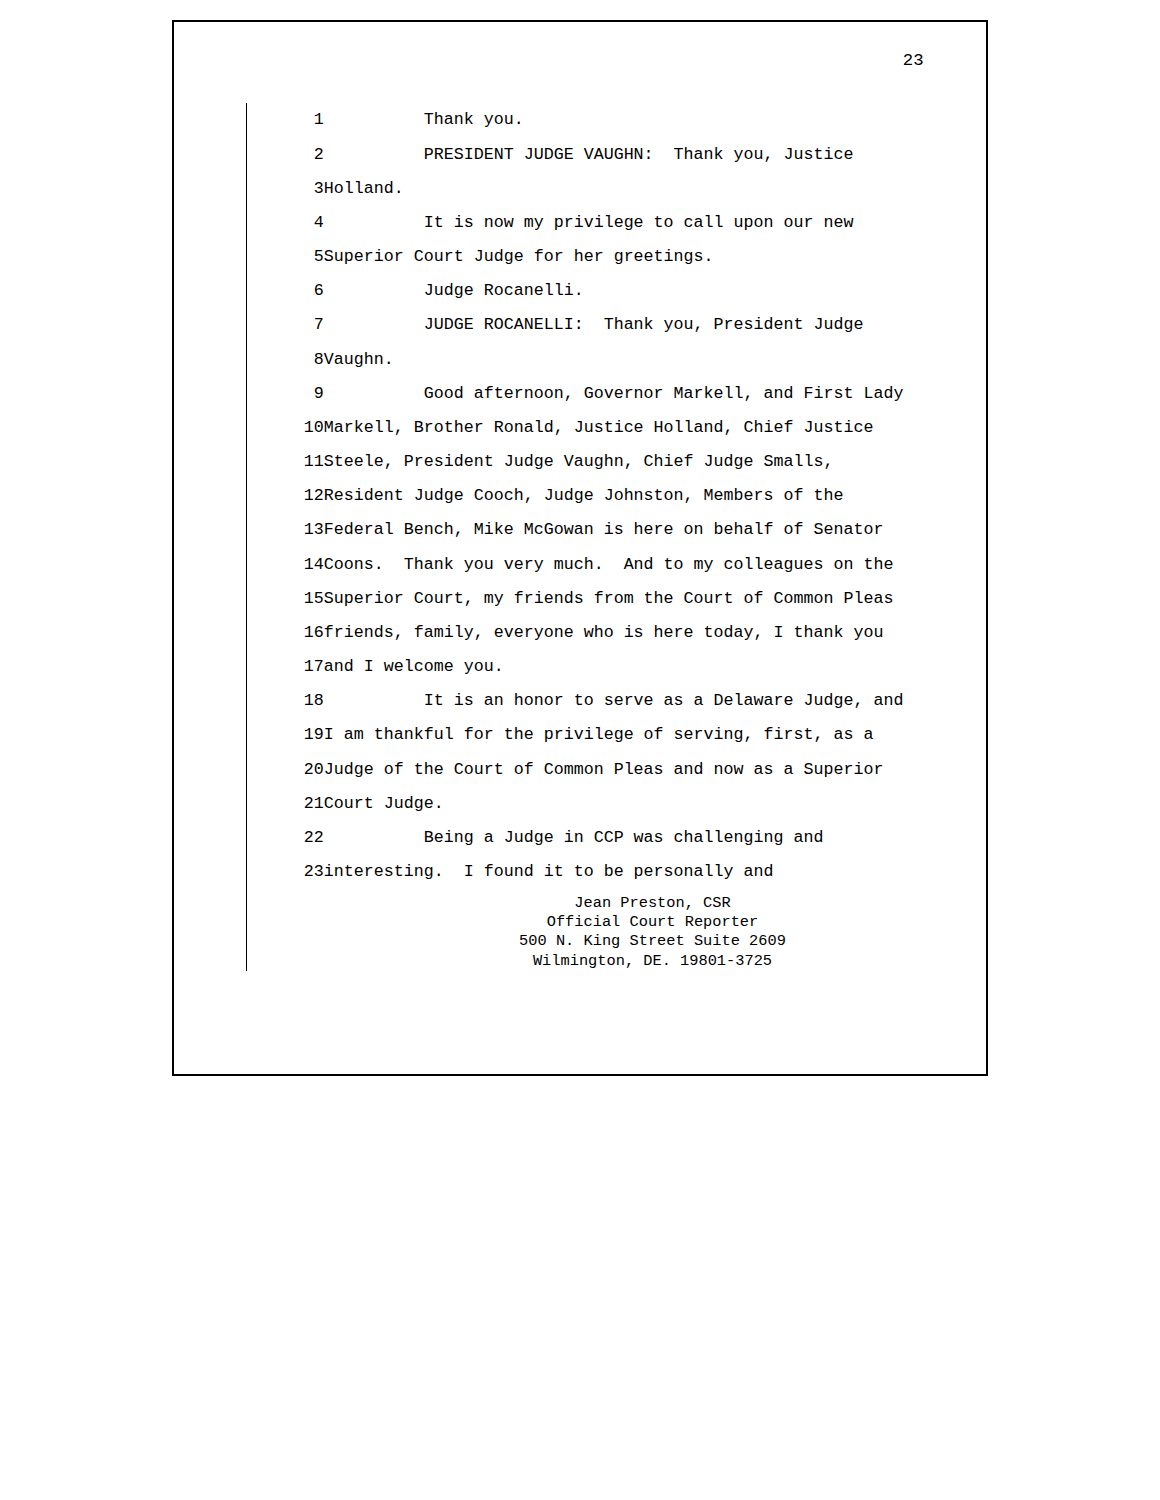23
| 1 | Thank you. |
| 2 | PRESIDENT JUDGE VAUGHN: Thank you, Justice |
| 3 | Holland. |
| 4 | It is now my privilege to call upon our new |
| 5 | Superior Court Judge for her greetings. |
| 6 | Judge Rocanelli. |
| 7 | JUDGE ROCANELLI: Thank you, President Judge |
| 8 | Vaughn. |
| 9 | Good afternoon, Governor Markell, and First Lady |
| 10 | Markell, Brother Ronald, Justice Holland, Chief Justice |
| 11 | Steele, President Judge Vaughn, Chief Judge Smalls, |
| 12 | Resident Judge Cooch, Judge Johnston, Members of the |
| 13 | Federal Bench, Mike McGowan is here on behalf of Senator |
| 14 | Coons. Thank you very much. And to my colleagues on the |
| 15 | Superior Court, my friends from the Court of Common Pleas |
| 16 | friends, family, everyone who is here today, I thank you |
| 17 | and I welcome you. |
| 18 | It is an honor to serve as a Delaware Judge, and |
| 19 | I am thankful for the privilege of serving, first, as a |
| 20 | Judge of the Court of Common Pleas and now as a Superior |
| 21 | Court Judge. |
| 22 | Being a Judge in CCP was challenging and |
| 23 | interesting. I found it to be personally and |
Jean Preston, CSR
Official Court Reporter
500 N. King Street Suite 2609
Wilmington, DE. 19801-3725